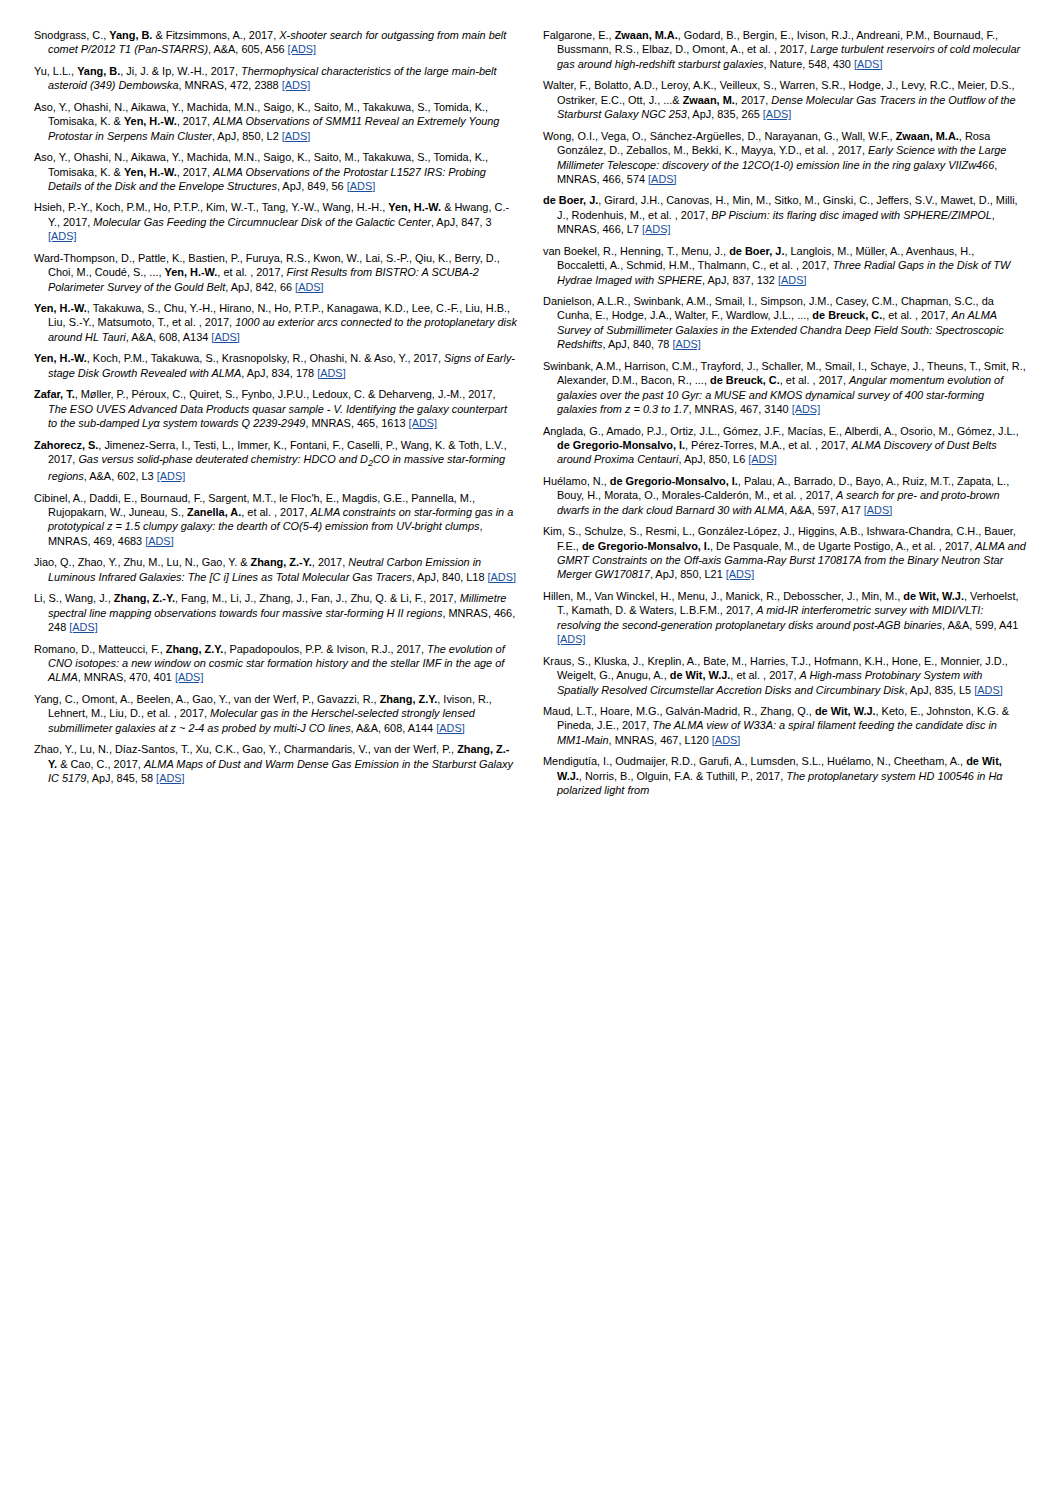Snodgrass, C., Yang, B. & Fitzsimmons, A., 2017, X-shooter search for outgassing from main belt comet P/2012 T1 (Pan-STARRS), A&A, 605, A56 [ADS]
Yu, L.L., Yang, B., Ji, J. & Ip, W.-H., 2017, Thermophysical characteristics of the large main-belt asteroid (349) Dembowska, MNRAS, 472, 2388 [ADS]
Aso, Y., Ohashi, N., Aikawa, Y., Machida, M.N., Saigo, K., Saito, M., Takakuwa, S., Tomida, K., Tomisaka, K. & Yen, H.-W., 2017, ALMA Observations of SMM11 Reveal an Extremely Young Protostar in Serpens Main Cluster, ApJ, 850, L2 [ADS]
Aso, Y., Ohashi, N., Aikawa, Y., Machida, M.N., Saigo, K., Saito, M., Takakuwa, S., Tomida, K., Tomisaka, K. & Yen, H.-W., 2017, ALMA Observations of the Protostar L1527 IRS: Probing Details of the Disk and the Envelope Structures, ApJ, 849, 56 [ADS]
Hsieh, P.-Y., Koch, P.M., Ho, P.T.P., Kim, W.-T., Tang, Y.-W., Wang, H.-H., Yen, H.-W. & Hwang, C.-Y., 2017, Molecular Gas Feeding the Circumnuclear Disk of the Galactic Center, ApJ, 847, 3 [ADS]
Ward-Thompson, D., Pattle, K., Bastien, P., Furuya, R.S., Kwon, W., Lai, S.-P., Qiu, K., Berry, D., Choi, M., Coudé, S., ..., Yen, H.-W., et al. , 2017, First Results from BISTRO: A SCUBA-2 Polarimeter Survey of the Gould Belt, ApJ, 842, 66 [ADS]
Yen, H.-W., Takakuwa, S., Chu, Y.-H., Hirano, N., Ho, P.T.P., Kanagawa, K.D., Lee, C.-F., Liu, H.B., Liu, S.-Y., Matsumoto, T., et al. , 2017, 1000 au exterior arcs connected to the protoplanetary disk around HL Tauri, A&A, 608, A134 [ADS]
Yen, H.-W., Koch, P.M., Takakuwa, S., Krasnopolsky, R., Ohashi, N. & Aso, Y., 2017, Signs of Early-stage Disk Growth Revealed with ALMA, ApJ, 834, 178 [ADS]
Zafar, T., Møller, P., Péroux, C., Quiret, S., Fynbo, J.P.U., Ledoux, C. & Deharveng, J.-M., 2017, The ESO UVES Advanced Data Products quasar sample - V. Identifying the galaxy counterpart to the sub-damped Lyα system towards Q 2239-2949, MNRAS, 465, 1613 [ADS]
Zahorecz, S., Jimenez-Serra, I., Testi, L., Immer, K., Fontani, F., Caselli, P., Wang, K. & Toth, L.V., 2017, Gas versus solid-phase deuterated chemistry: HDCO and D2CO in massive star-forming regions, A&A, 602, L3 [ADS]
Cibinel, A., Daddi, E., Bournaud, F., Sargent, M.T., le Floc'h, E., Magdis, G.E., Pannella, M., Rujopakarn, W., Juneau, S., Zanella, A., et al. , 2017, ALMA constraints on star-forming gas in a prototypical z = 1.5 clumpy galaxy: the dearth of CO(5-4) emission from UV-bright clumps, MNRAS, 469, 4683 [ADS]
Jiao, Q., Zhao, Y., Zhu, M., Lu, N., Gao, Y. & Zhang, Z.-Y., 2017, Neutral Carbon Emission in Luminous Infrared Galaxies: The [C i] Lines as Total Molecular Gas Tracers, ApJ, 840, L18 [ADS]
Li, S., Wang, J., Zhang, Z.-Y., Fang, M., Li, J., Zhang, J., Fan, J., Zhu, Q. & Li, F., 2017, Millimetre spectral line mapping observations towards four massive star-forming H II regions, MNRAS, 466, 248 [ADS]
Romano, D., Matteucci, F., Zhang, Z.Y., Papadopoulos, P.P. & Ivison, R.J., 2017, The evolution of CNO isotopes: a new window on cosmic star formation history and the stellar IMF in the age of ALMA, MNRAS, 470, 401 [ADS]
Yang, C., Omont, A., Beelen, A., Gao, Y., van der Werf, P., Gavazzi, R., Zhang, Z.Y., Ivison, R., Lehnert, M., Liu, D., et al. , 2017, Molecular gas in the Herschel-selected strongly lensed submillimeter galaxies at z ~ 2-4 as probed by multi-J CO lines, A&A, 608, A144 [ADS]
Zhao, Y., Lu, N., Díaz-Santos, T., Xu, C.K., Gao, Y., Charmandaris, V., van der Werf, P., Zhang, Z.-Y. & Cao, C., 2017, ALMA Maps of Dust and Warm Dense Gas Emission in the Starburst Galaxy IC 5179, ApJ, 845, 58 [ADS]
Falgarone, E., Zwaan, M.A., Godard, B., Bergin, E., Ivison, R.J., Andreani, P.M., Bournaud, F., Bussmann, R.S., Elbaz, D., Omont, A., et al. , 2017, Large turbulent reservoirs of cold molecular gas around high-redshift starburst galaxies, Nature, 548, 430 [ADS]
Walter, F., Bolatto, A.D., Leroy, A.K., Veilleux, S., Warren, S.R., Hodge, J., Levy, R.C., Meier, D.S., Ostriker, E.C., Ott, J., ...& Zwaan, M., 2017, Dense Molecular Gas Tracers in the Outflow of the Starburst Galaxy NGC 253, ApJ, 835, 265 [ADS]
Wong, O.I., Vega, O., Sánchez-Argüelles, D., Narayanan, G., Wall, W.F., Zwaan, M.A., Rosa González, D., Zeballos, M., Bekki, K., Mayya, Y.D., et al. , 2017, Early Science with the Large Millimeter Telescope: discovery of the 12CO(1-0) emission line in the ring galaxy VIIZw466, MNRAS, 466, 574 [ADS]
de Boer, J., Girard, J.H., Canovas, H., Min, M., Sitko, M., Ginski, C., Jeffers, S.V., Mawet, D., Milli, J., Rodenhuis, M., et al. , 2017, BP Piscium: its flaring disc imaged with SPHERE/ZIMPOL, MNRAS, 466, L7 [ADS]
van Boekel, R., Henning, T., Menu, J., de Boer, J., Langlois, M., Müller, A., Avenhaus, H., Boccaletti, A., Schmid, H.M., Thalmann, C., et al. , 2017, Three Radial Gaps in the Disk of TW Hydrae Imaged with SPHERE, ApJ, 837, 132 [ADS]
Danielson, A.L.R., Swinbank, A.M., Smail, I., Simpson, J.M., Casey, C.M., Chapman, S.C., da Cunha, E., Hodge, J.A., Walter, F., Wardlow, J.L., ..., de Breuck, C., et al. , 2017, An ALMA Survey of Submillimeter Galaxies in the Extended Chandra Deep Field South: Spectroscopic Redshifts, ApJ, 840, 78 [ADS]
Swinbank, A.M., Harrison, C.M., Trayford, J., Schaller, M., Smail, I., Schaye, J., Theuns, T., Smit, R., Alexander, D.M., Bacon, R., ..., de Breuck, C., et al. , 2017, Angular momentum evolution of galaxies over the past 10 Gyr: a MUSE and KMOS dynamical survey of 400 star-forming galaxies from z = 0.3 to 1.7, MNRAS, 467, 3140 [ADS]
Anglada, G., Amado, P.J., Ortiz, J.L., Gómez, J.F., Macías, E., Alberdi, A., Osorio, M., Gómez, J.L., de Gregorio-Monsalvo, I., Pérez-Torres, M.A., et al. , 2017, ALMA Discovery of Dust Belts around Proxima Centauri, ApJ, 850, L6 [ADS]
Huélamo, N., de Gregorio-Monsalvo, I., Palau, A., Barrado, D., Bayo, A., Ruiz, M.T., Zapata, L., Bouy, H., Morata, O., Morales-Calderón, M., et al. , 2017, A search for pre- and proto-brown dwarfs in the dark cloud Barnard 30 with ALMA, A&A, 597, A17 [ADS]
Kim, S., Schulze, S., Resmi, L., González-López, J., Higgins, A.B., Ishwara-Chandra, C.H., Bauer, F.E., de Gregorio-Monsalvo, I., De Pasquale, M., de Ugarte Postigo, A., et al. , 2017, ALMA and GMRT Constraints on the Off-axis Gamma-Ray Burst 170817A from the Binary Neutron Star Merger GW170817, ApJ, 850, L21 [ADS]
Hillen, M., Van Winckel, H., Menu, J., Manick, R., Debosscher, J., Min, M., de Wit, W.J., Verhoelst, T., Kamath, D. & Waters, L.B.F.M., 2017, A mid-IR interferometric survey with MIDI/VLTI: resolving the second-generation protoplanetary disks around post-AGB binaries, A&A, 599, A41 [ADS]
Kraus, S., Kluska, J., Kreplin, A., Bate, M., Harries, T.J., Hofmann, K.H., Hone, E., Monnier, J.D., Weigelt, G., Anugu, A., de Wit, W.J., et al. , 2017, A High-mass Protobinary System with Spatially Resolved Circumstellar Accretion Disks and Circumbinary Disk, ApJ, 835, L5 [ADS]
Maud, L.T., Hoare, M.G., Galván-Madrid, R., Zhang, Q., de Wit, W.J., Keto, E., Johnston, K.G. & Pineda, J.E., 2017, The ALMA view of W33A: a spiral filament feeding the candidate disc in MM1-Main, MNRAS, 467, L120 [ADS]
Mendigutía, I., Oudmaijer, R.D., Garufi, A., Lumsden, S.L., Huélamo, N., Cheetham, A., de Wit, W.J., Norris, B., Olguin, F.A. & Tuthill, P., 2017, The protoplanetary system HD 100546 in Hα polarized light from